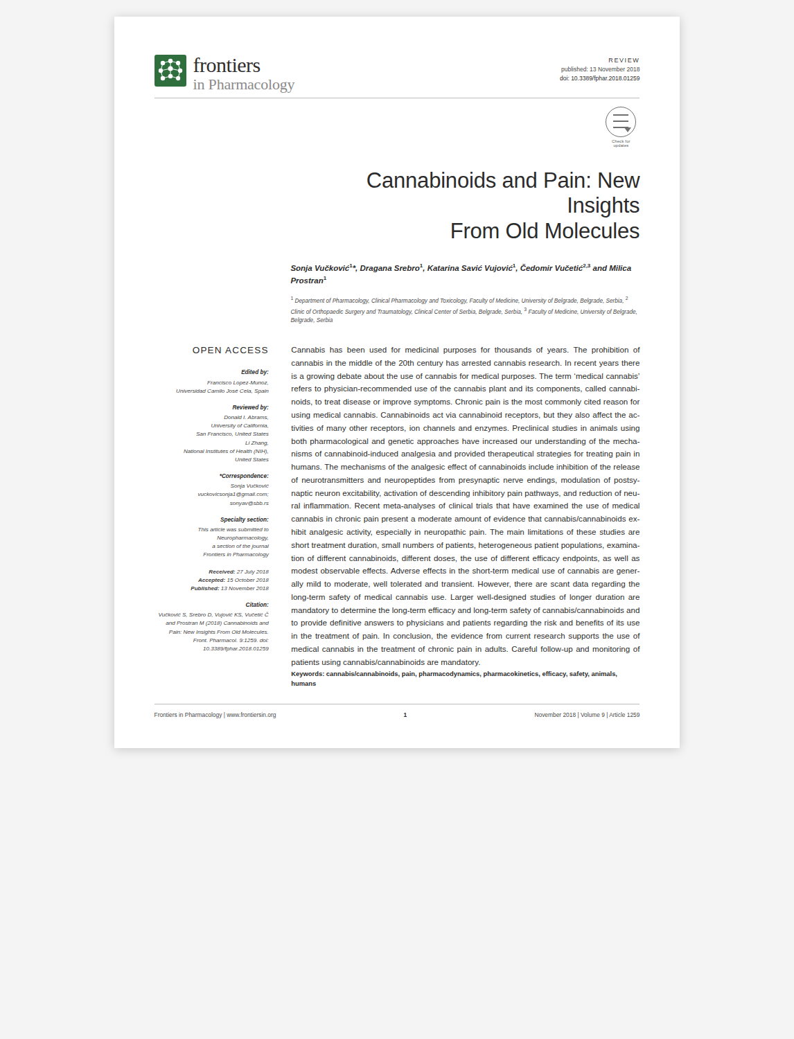frontiers in Pharmacology
REVIEW
published: 13 November 2018
doi: 10.3389/fphar.2018.01259
Check for
updates
Cannabinoids and Pain: New Insights
From Old Molecules
Sonja Vučković1*, Dragana Srebro1, Katarina Savić Vujović1, Čedomir Vučetić2,3 and Milica Prostran1
1 Department of Pharmacology, Clinical Pharmacology and Toxicology, Faculty of Medicine, University of Belgrade, Belgrade, Serbia, 2 Clinic of Orthopaedic Surgery and Traumatology, Clinical Center of Serbia, Belgrade, Serbia, 3 Faculty of Medicine, University of Belgrade, Belgrade, Serbia
Open Access
Edited by:
Francisco Lopez-Munoz,
Universidad Camilo José Cela, Spain
Reviewed by:
Donald I. Abrams,
University of California,
San Francisco, United States
Li Zhang,
National Institutes of Health (NIH),
United States
*Correspondence:
Sonja Vučković
vuckovicsonja1@gmail.com;
sonyav@sbb.rs
Specialty section:
This article was submitted to
Neuropharmacology,
a section of the journal
Frontiers in Pharmacology
Received: 27 July 2018
Accepted: 15 October 2018
Published: 13 November 2018
Citation:
Vučković S, Srebro D, Vujović KS, Vučetić Č and Prostran M (2018) Cannabinoids and Pain: New Insights From Old Molecules. Front. Pharmacol. 9:1259. doi: 10.3389/fphar.2018.01259
Cannabis has been used for medicinal purposes for thousands of years. The prohibition of cannabis in the middle of the 20th century has arrested cannabis research. In recent years there is a growing debate about the use of cannabis for medical purposes. The term ‘medical cannabis’ refers to physician-recommended use of the cannabis plant and its components, called cannabinoids, to treat disease or improve symptoms. Chronic pain is the most commonly cited reason for using medical cannabis. Cannabinoids act via cannabinoid receptors, but they also affect the activities of many other receptors, ion channels and enzymes. Preclinical studies in animals using both pharmacological and genetic approaches have increased our understanding of the mechanisms of cannabinoid-induced analgesia and provided therapeutical strategies for treating pain in humans. The mechanisms of the analgesic effect of cannabinoids include inhibition of the release of neurotransmitters and neuropeptides from presynaptic nerve endings, modulation of postsynaptic neuron excitability, activation of descending inhibitory pain pathways, and reduction of neural inflammation. Recent meta-analyses of clinical trials that have examined the use of medical cannabis in chronic pain present a moderate amount of evidence that cannabis/cannabinoids exhibit analgesic activity, especially in neuropathic pain. The main limitations of these studies are short treatment duration, small numbers of patients, heterogeneous patient populations, examination of different cannabinoids, different doses, the use of different efficacy endpoints, as well as modest observable effects. Adverse effects in the short-term medical use of cannabis are generally mild to moderate, well tolerated and transient. However, there are scant data regarding the long-term safety of medical cannabis use. Larger well-designed studies of longer duration are mandatory to determine the long-term efficacy and long-term safety of cannabis/cannabinoids and to provide definitive answers to physicians and patients regarding the risk and benefits of its use in the treatment of pain. In conclusion, the evidence from current research supports the use of medical cannabis in the treatment of chronic pain in adults. Careful follow-up and monitoring of patients using cannabis/cannabinoids are mandatory.
Keywords: cannabis/cannabinoids, pain, pharmacodynamics, pharmacokinetics, efficacy, safety, animals, humans
Frontiers in Pharmacology | www.frontiersin.org
1
November 2018 | Volume 9 | Article 1259